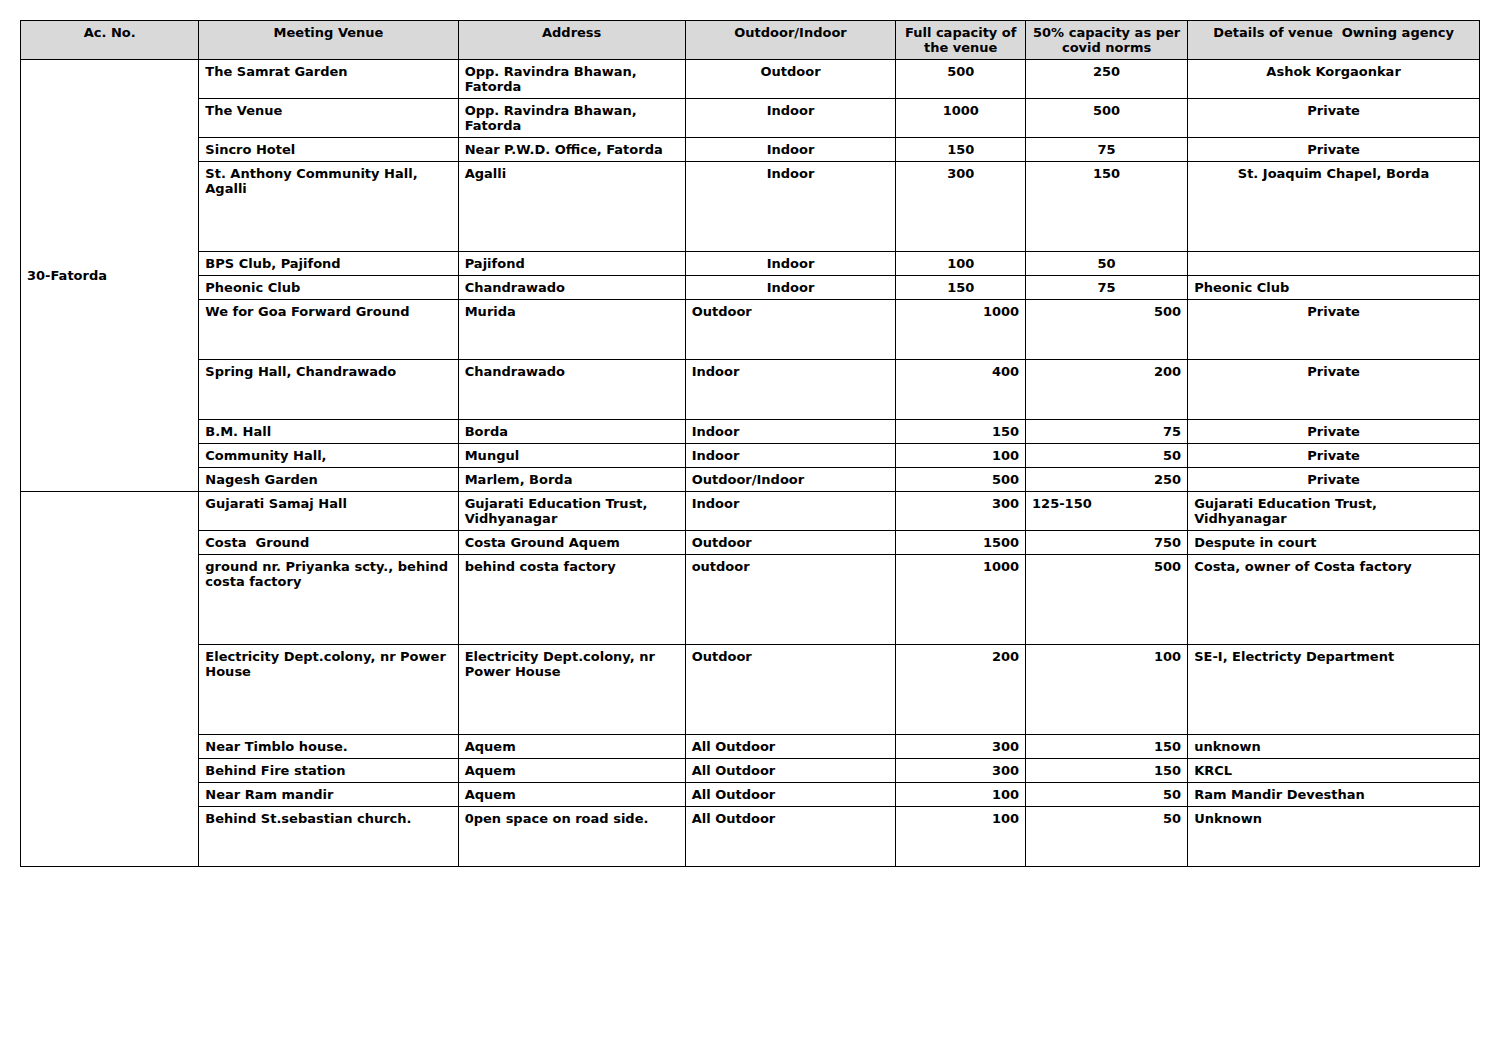| Ac. No. | Meeting Venue | Address | Outdoor/Indoor | Full capacity of the venue | 50% capacity as per covid norms | Details of venue Owning agency |
| --- | --- | --- | --- | --- | --- | --- |
| 30-Fatorda | The Samrat Garden | Opp. Ravindra Bhawan, Fatorda | Outdoor | 500 | 250 | Ashok Korgaonkar |
| The Venue | Opp. Ravindra Bhawan, Fatorda | Indoor | 1000 | 500 | Private |
| Sincro Hotel | Near P.W.D. Office, Fatorda | Indoor | 150 | 75 | Private |
| St. Anthony Community Hall, Agalli | Agalli | Indoor | 300 | 150 | St. Joaquim Chapel, Borda |
| BPS Club, Pajifond | Pajifond | Indoor | 100 | 50 | |
| Pheonic Club | Chandrawado | Indoor | 150 | 75 | Pheonic Club |
| We for Goa Forward Ground | Murida | Outdoor | 1000 | 500 | Private |
| Spring Hall, Chandrawado | Chandrawado | Indoor | 400 | 200 | Private |
| B.M. Hall | Borda | Indoor | 150 | 75 | Private |
| Community Hall, | Mungul | Indoor | 100 | 50 | Private |
| Nagesh Garden | Marlem, Borda | Outdoor/Indoor | 500 | 250 | Private |
| | Gujarati Samaj Hall | Gujarati Education Trust, Vidhyanagar | Indoor | 300 | 125-150 | Gujarati Education Trust, Vidhyanagar |
| Costa Ground | Costa Ground Aquem | Outdoor | 1500 | 750 | Despute in court |
| ground nr. Priyanka scty., behind costa factory | behind costa factory | outdoor | 1000 | 500 | Costa, owner of Costa factory |
| Electricity Dept.colony, nr Power House | Electricity Dept.colony, nr Power House | Outdoor | 200 | 100 | SE-I, Electricty Department |
| Near Timblo house. | Aquem | All Outdoor | 300 | 150 | unknown |
| Behind Fire station | Aquem | All Outdoor | 300 | 150 | KRCL |
| Near Ram mandir | Aquem | All Outdoor | 100 | 50 | Ram Mandir Devesthan |
| Behind St.sebastian church. | 0pen space on road side. | All Outdoor | 100 | 50 | Unknown |